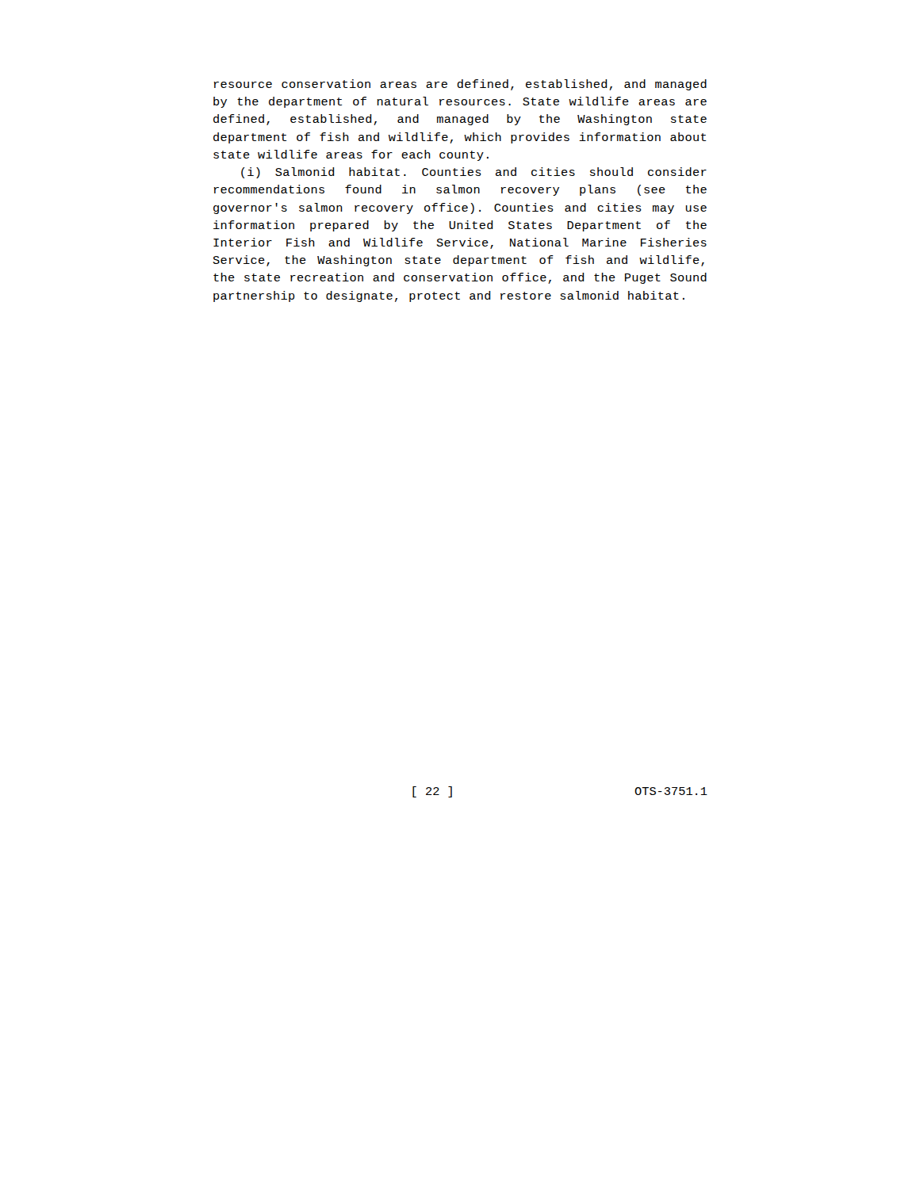resource conservation areas are defined, established, and managed by the department of natural resources. State wildlife areas are defined, established, and managed by the Washington state department of fish and wildlife, which provides information about state wildlife areas for each county.
(i) Salmonid habitat. Counties and cities should consider recommendations found in salmon recovery plans (see the governor's salmon recovery office). Counties and cities may use information prepared by the United States Department of the Interior Fish and Wildlife Service, National Marine Fisheries Service, the Washington state department of fish and wildlife, the state recreation and conservation office, and the Puget Sound partnership to designate, protect and restore salmonid habitat.
[ 22 ] OTS-3751.1